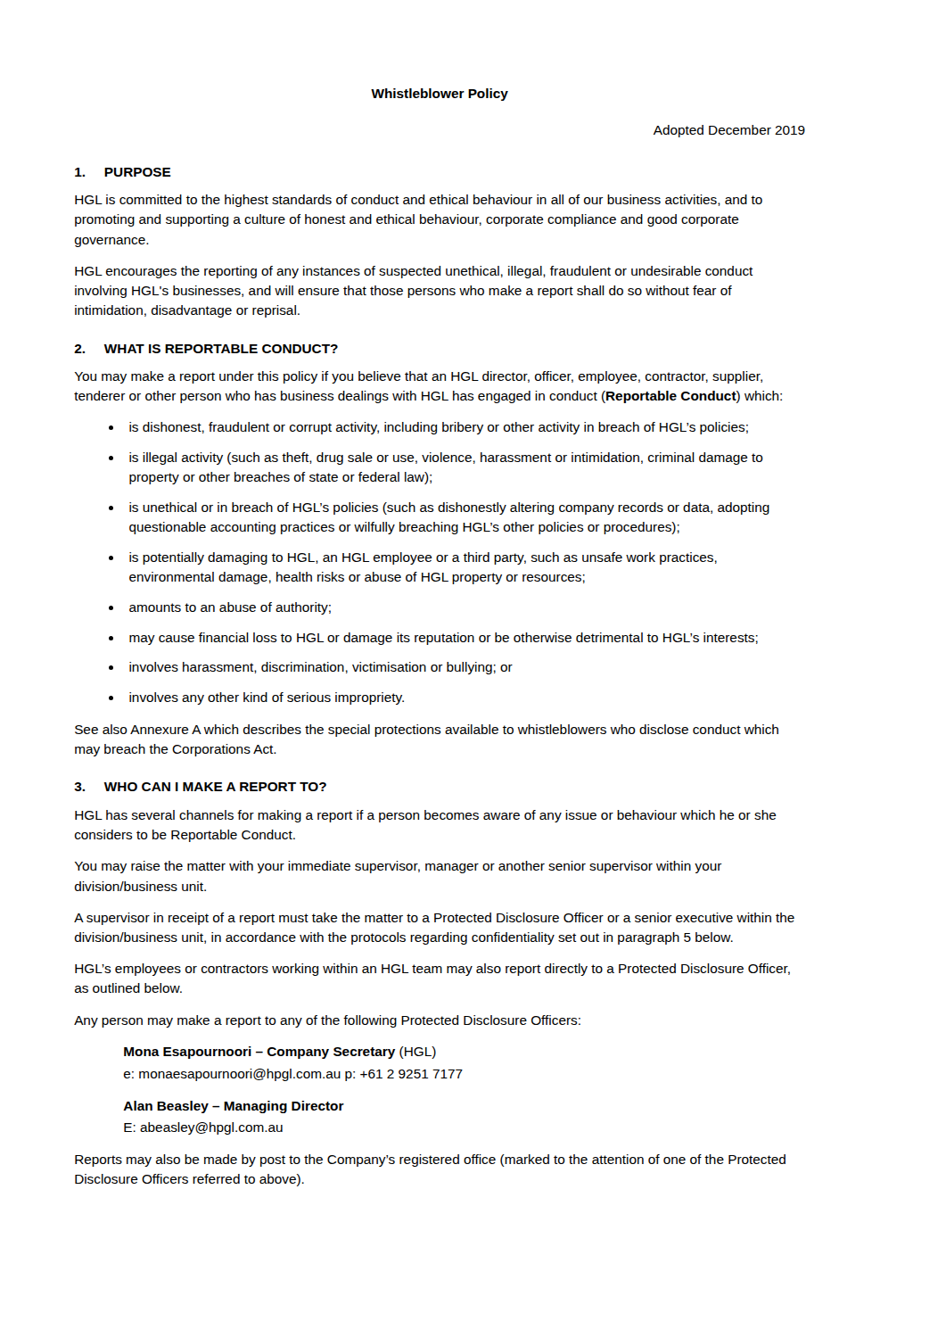Whistleblower Policy
Adopted December 2019
1. PURPOSE
HGL is committed to the highest standards of conduct and ethical behaviour in all of our business activities, and to promoting and supporting a culture of honest and ethical behaviour, corporate compliance and good corporate governance.
HGL encourages the reporting of any instances of suspected unethical, illegal, fraudulent or undesirable conduct involving HGL's businesses, and will ensure that those persons who make a report shall do so without fear of intimidation, disadvantage or reprisal.
2. WHAT IS REPORTABLE CONDUCT?
You may make a report under this policy if you believe that an HGL director, officer, employee, contractor, supplier, tenderer or other person who has business dealings with HGL has engaged in conduct (Reportable Conduct) which:
is dishonest, fraudulent or corrupt activity, including bribery or other activity in breach of HGL’s policies;
is illegal activity (such as theft, drug sale or use, violence, harassment or intimidation, criminal damage to property or other breaches of state or federal law);
is unethical or in breach of HGL’s policies (such as dishonestly altering company records or data, adopting questionable accounting practices or wilfully breaching HGL’s other policies or procedures);
is potentially damaging to HGL, an HGL employee or a third party, such as unsafe work practices, environmental damage, health risks or abuse of HGL property or resources;
amounts to an abuse of authority;
may cause financial loss to HGL or damage its reputation or be otherwise detrimental to HGL’s interests;
involves harassment, discrimination, victimisation or bullying; or
involves any other kind of serious impropriety.
See also Annexure A which describes the special protections available to whistleblowers who disclose conduct which may breach the Corporations Act.
3. WHO CAN I MAKE A REPORT TO?
HGL has several channels for making a report if a person becomes aware of any issue or behaviour which he or she considers to be Reportable Conduct.
You may raise the matter with your immediate supervisor, manager or another senior supervisor within your division/business unit.
A supervisor in receipt of a report must take the matter to a Protected Disclosure Officer or a senior executive within the division/business unit, in accordance with the protocols regarding confidentiality set out in paragraph 5 below.
HGL’s employees or contractors working within an HGL team may also report directly to a Protected Disclosure Officer, as outlined below.
Any person may make a report to any of the following Protected Disclosure Officers:
Mona Esapournoori – Company Secretary (HGL)
e: monaesapournoori@hpgl.com.au p: +61 2 9251 7177
Alan Beasley – Managing Director
E: abeasley@hpgl.com.au
Reports may also be made by post to the Company’s registered office (marked to the attention of one of the Protected Disclosure Officers referred to above).